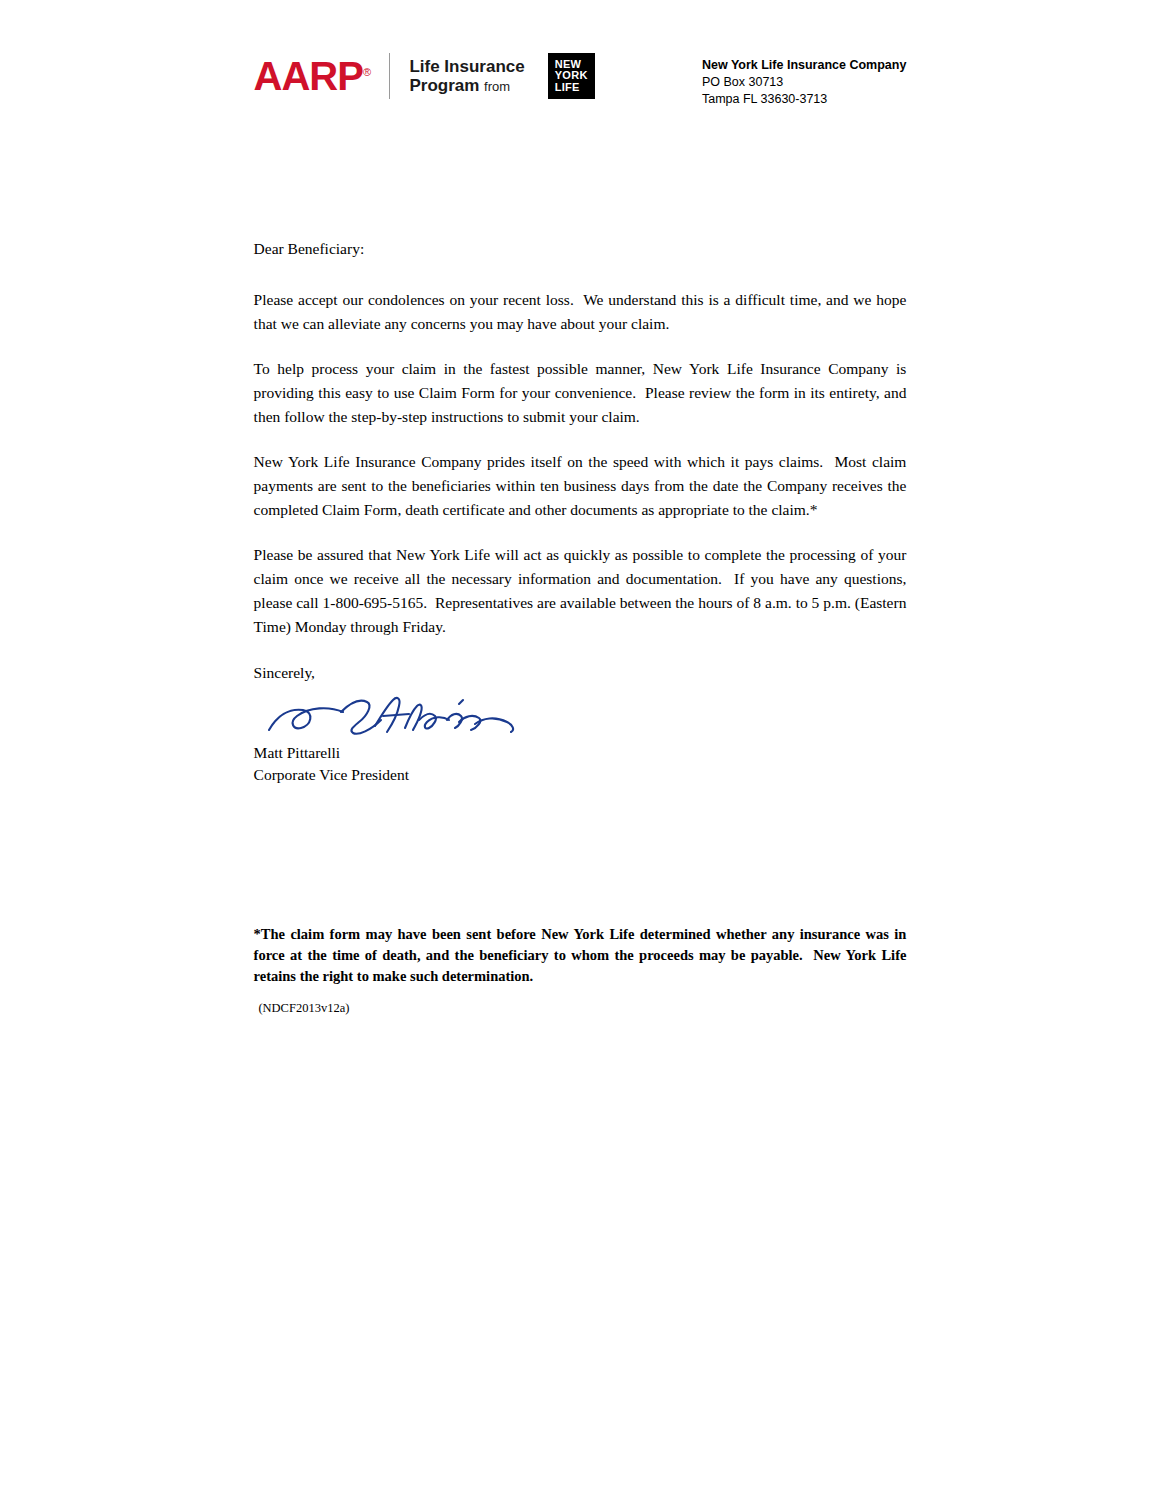AARP®
Life Insurance
Program from
NEW
YORK
LIFE
New York Life Insurance Company
PO Box 30713
Tampa FL 33630-3713
Dear Beneficiary:
Please accept our condolences on your recent loss. We understand this is a difficult time, and we hope that we can alleviate any concerns you may have about your claim.
To help process your claim in the fastest possible manner, New York Life Insurance Company is providing this easy to use Claim Form for your convenience. Please review the form in its entirety, and then follow the step-by-step instructions to submit your claim.
New York Life Insurance Company prides itself on the speed with which it pays claims. Most claim payments are sent to the beneficiaries within ten business days from the date the Company receives the completed Claim Form, death certificate and other documents as appropriate to the claim.*
Please be assured that New York Life will act as quickly as possible to complete the processing of your claim once we receive all the necessary information and documentation. If you have any questions, please call 1-800-695-5165. Representatives are available between the hours of 8 a.m. to 5 p.m. (Eastern Time) Monday through Friday.
Sincerely,
Matt Pittarelli
Corporate Vice President
*The claim form may have been sent before New York Life determined whether any insurance was in force at the time of death, and the beneficiary to whom the proceeds may be payable. New York Life retains the right to make such determination.
(NDCF2013v12a)